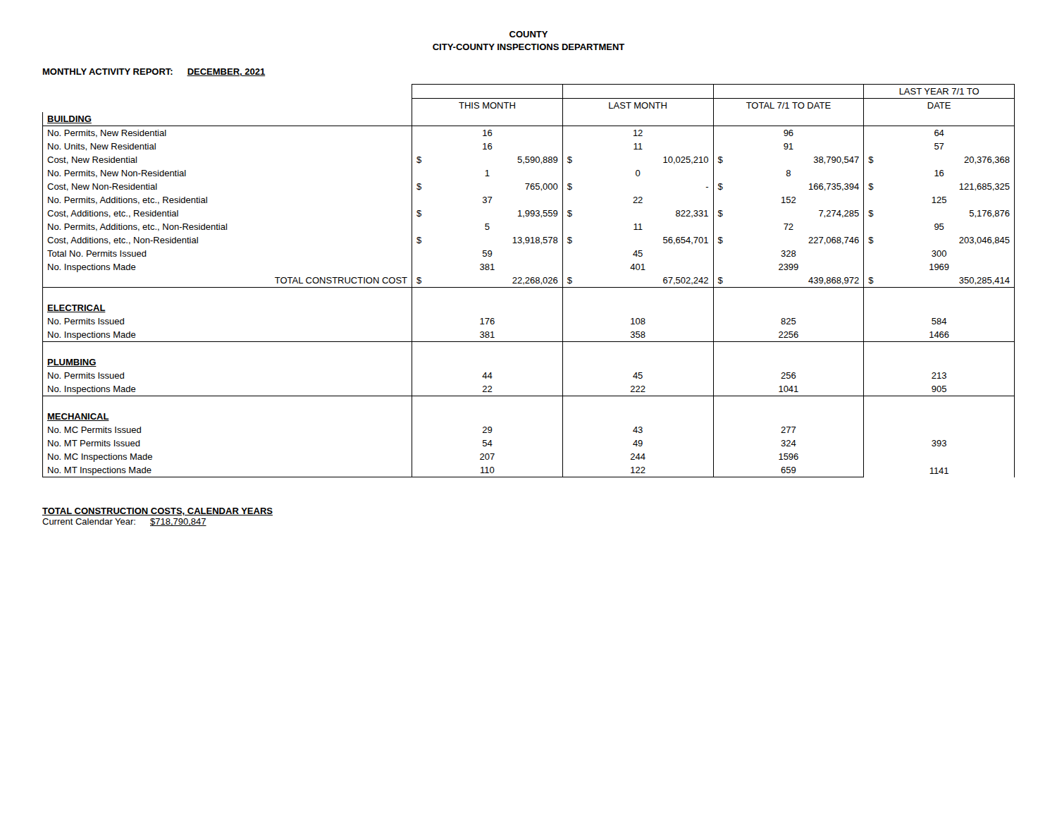COUNTY
CITY-COUNTY INSPECTIONS DEPARTMENT
MONTHLY ACTIVITY REPORT:DECEMBER, 2021
| | | | | LAST YEAR 7/1 TO |
| | THIS MONTH | LAST MONTH | TOTAL 7/1 TO DATE | DATE |
| BUILDING | | | | |
| No. Permits, New Residential | 16 | 12 | 96 | 64 |
| No. Units, New Residential | 16 | 11 | 91 | 57 |
| Cost, New Residential | $ 5,590,889 | $ 10,025,210 | $ 38,790,547 | $ 20,376,368 |
| No. Permits, New Non-Residential | 1 | 0 | 8 | 16 |
| Cost, New Non-Residential | $ 765,000 | $ - | $ 166,735,394 | $ 121,685,325 |
| No. Permits, Additions, etc., Residential | 37 | 22 | 152 | 125 |
| Cost, Additions, etc., Residential | $ 1,993,559 | $ 822,331 | $ 7,274,285 | $ 5,176,876 |
| No. Permits, Additions, etc., Non-Residential | 5 | 11 | 72 | 95 |
| Cost, Additions, etc., Non-Residential | $ 13,918,578 | $ 56,654,701 | $ 227,068,746 | $ 203,046,845 |
| Total No. Permits Issued | 59 | 45 | 328 | 300 |
| No. Inspections Made | 381 | 401 | 2399 | 1969 |
| TOTAL CONSTRUCTION COST | $ 22,268,026 | $ 67,502,242 | $ 439,868,972 | $ 350,285,414 |
| ELECTRICAL | | | | |
| No. Permits Issued | 176 | 108 | 825 | 584 |
| No. Inspections Made | 381 | 358 | 2256 | 1466 |
| PLUMBING | | | | |
| No. Permits Issued | 44 | 45 | 256 | 213 |
| No. Inspections Made | 22 | 222 | 1041 | 905 |
| MECHANICAL | | | | |
| No. MC Permits Issued | 29 | 43 | 277 | 393 |
| No. MT Permits Issued | 54 | 49 | 324 |
| No. MC Inspections Made | 207 | 244 | 1596 | 1141 |
| No. MT Inspections Made | 110 | 122 | 659 |
TOTAL CONSTRUCTION COSTS, CALENDAR YEARS
Current Calendar Year:$718,790,847